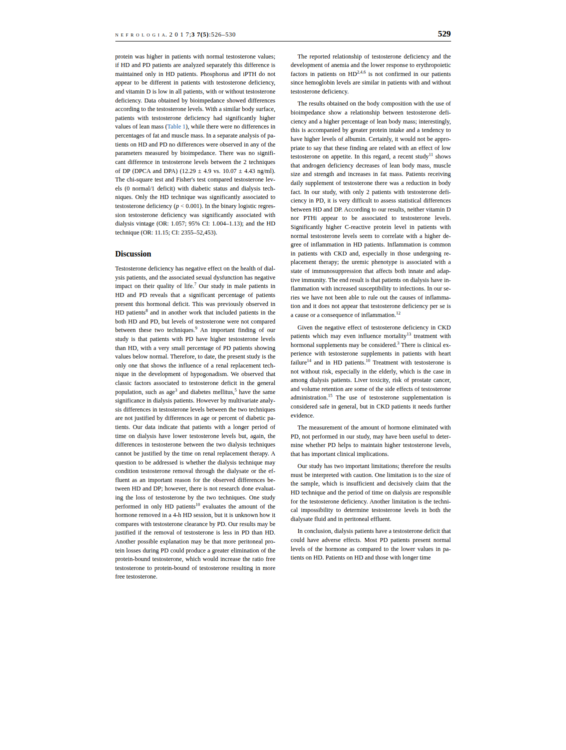n e f r o l o g i a. 2 0 1 7;3 7(5):526–530 529
protein was higher in patients with normal testosterone values; if HD and PD patients are analyzed separately this difference is maintained only in HD patients. Phosphorus and iPTH do not appear to be different in patients with testosterone deficiency, and vitamin D is low in all patients, with or without testosterone deficiency. Data obtained by bioimpedance showed differences according to the testosterone levels. With a similar body surface, patients with testosterone deficiency had significantly higher values of lean mass (Table 1), while there were no differences in percentages of fat and muscle mass. In a separate analysis of patients on HD and PD no differences were observed in any of the parameters measured by bioimpedance. There was no significant difference in testosterone levels between the 2 techniques of DP (DPCA and DPA) (12.29 ± 4.9 vs. 10.07 ± 4.43 ng/ml). The chi-square test and Fisher's test compared testosterone levels (0 normal/1 deficit) with diabetic status and dialysis techniques. Only the HD technique was significantly associated to testosterone deficiency (p < 0.001). In the binary logistic regression testosterone deficiency was significantly associated with dialysis vintage (OR: 1.057; 95% CI: 1.004–1.13); and the HD technique (OR: 11.15; CI: 2355–52,453).
Discussion
Testosterone deficiency has negative effect on the health of dialysis patients, and the associated sexual dysfunction has negative impact on their quality of life.7 Our study in male patients in HD and PD reveals that a significant percentage of patients present this hormonal deficit. This was previously observed in HD patients8 and in another work that included patients in the both HD and PD, but levels of testosterone were not compared between these two techniques.9 An important finding of our study is that patients with PD have higher testosterone levels than HD, with a very small percentage of PD patients showing values below normal. Therefore, to date, the present study is the only one that shows the influence of a renal replacement technique in the development of hypogonadism. We observed that classic factors associated to testosterone deficit in the general population, such as age3 and diabetes mellitus,5 have the same significance in dialysis patients. However by multivariate analysis differences in testosterone levels between the two techniques are not justified by differences in age or percent of diabetic patients. Our data indicate that patients with a longer period of time on dialysis have lower testosterone levels but, again, the differences in testosterone between the two dialysis techniques cannot be justified by the time on renal replacement therapy. A question to be addressed is whether the dialysis technique may condition testosterone removal through the dialysate or the effluent as an important reason for the observed differences between HD and DP; however, there is not research done evaluating the loss of testosterone by the two techniques. One study performed in only HD patients10 evaluates the amount of the hormone removed in a 4-h HD session, but it is unknown how it compares with testosterone clearance by PD. Our results may be justified if the removal of testosterone is less in PD than HD. Another possible explanation may be that more peritoneal protein losses during PD could produce a greater elimination of the protein-bound testosterone, which would increase the ratio free testosterone to protein-bound of testosterone resulting in more free testosterone.
The reported relationship of testosterone deficiency and the development of anemia and the lower response to erythropoietic factors in patients on HD2,4,6 is not confirmed in our patients since hemoglobin levels are similar in patients with and without testosterone deficiency.
The results obtained on the body composition with the use of bioimpedance show a relationship between testosterone deficiency and a higher percentage of lean body mass; interestingly, this is accompanied by greater protein intake and a tendency to have higher levels of albumin. Certainly, it would not be appropriate to say that these finding are related with an effect of low testosterone on appetite. In this regard, a recent study11 shows that androgen deficiency decreases of lean body mass, muscle size and strength and increases in fat mass. Patients receiving daily supplement of testosterone there was a reduction in body fact. In our study, with only 2 patients with testosterone deficiency in PD, it is very difficult to assess statistical differences between HD and DP. According to our results, neither vitamin D nor PTHi appear to be associated to testosterone levels. Significantly higher C-reactive protein level in patients with normal testosterone levels seem to correlate with a higher degree of inflammation in HD patients. Inflammation is common in patients with CKD and, especially in those undergoing replacement therapy; the uremic phenotype is associated with a state of immunosuppression that affects both innate and adaptive immunity. The end result is that patients on dialysis have inflammation with increased susceptibility to infections. In our series we have not been able to rule out the causes of inflammation and it does not appear that testosterone deficiency per se is a cause or a consequence of inflammation.12
Given the negative effect of testosterone deficiency in CKD patients which may even influence mortality13 treatment with hormonal supplements may be considered.3 There is clinical experience with testosterone supplements in patients with heart failure14 and in HD patients.10 Treatment with testosterone is not without risk, especially in the elderly, which is the case in among dialysis patients. Liver toxicity, risk of prostate cancer, and volume retention are some of the side effects of testosterone administration.15 The use of testosterone supplementation is considered safe in general, but in CKD patients it needs further evidence.
The measurement of the amount of hormone eliminated with PD, not performed in our study, may have been useful to determine whether PD helps to maintain higher testosterone levels, that has important clinical implications.
Our study has two important limitations; therefore the results must be interpreted with caution. One limitation is to the size of the sample, which is insufficient and decisively claim that the HD technique and the period of time on dialysis are responsible for the testosterone deficiency. Another limitation is the technical impossibility to determine testosterone levels in both the dialysate fluid and in peritoneal effluent.
In conclusion, dialysis patients have a testosterone deficit that could have adverse effects. Most PD patients present normal levels of the hormone as compared to the lower values in patients on HD. Patients on HD and those with longer time